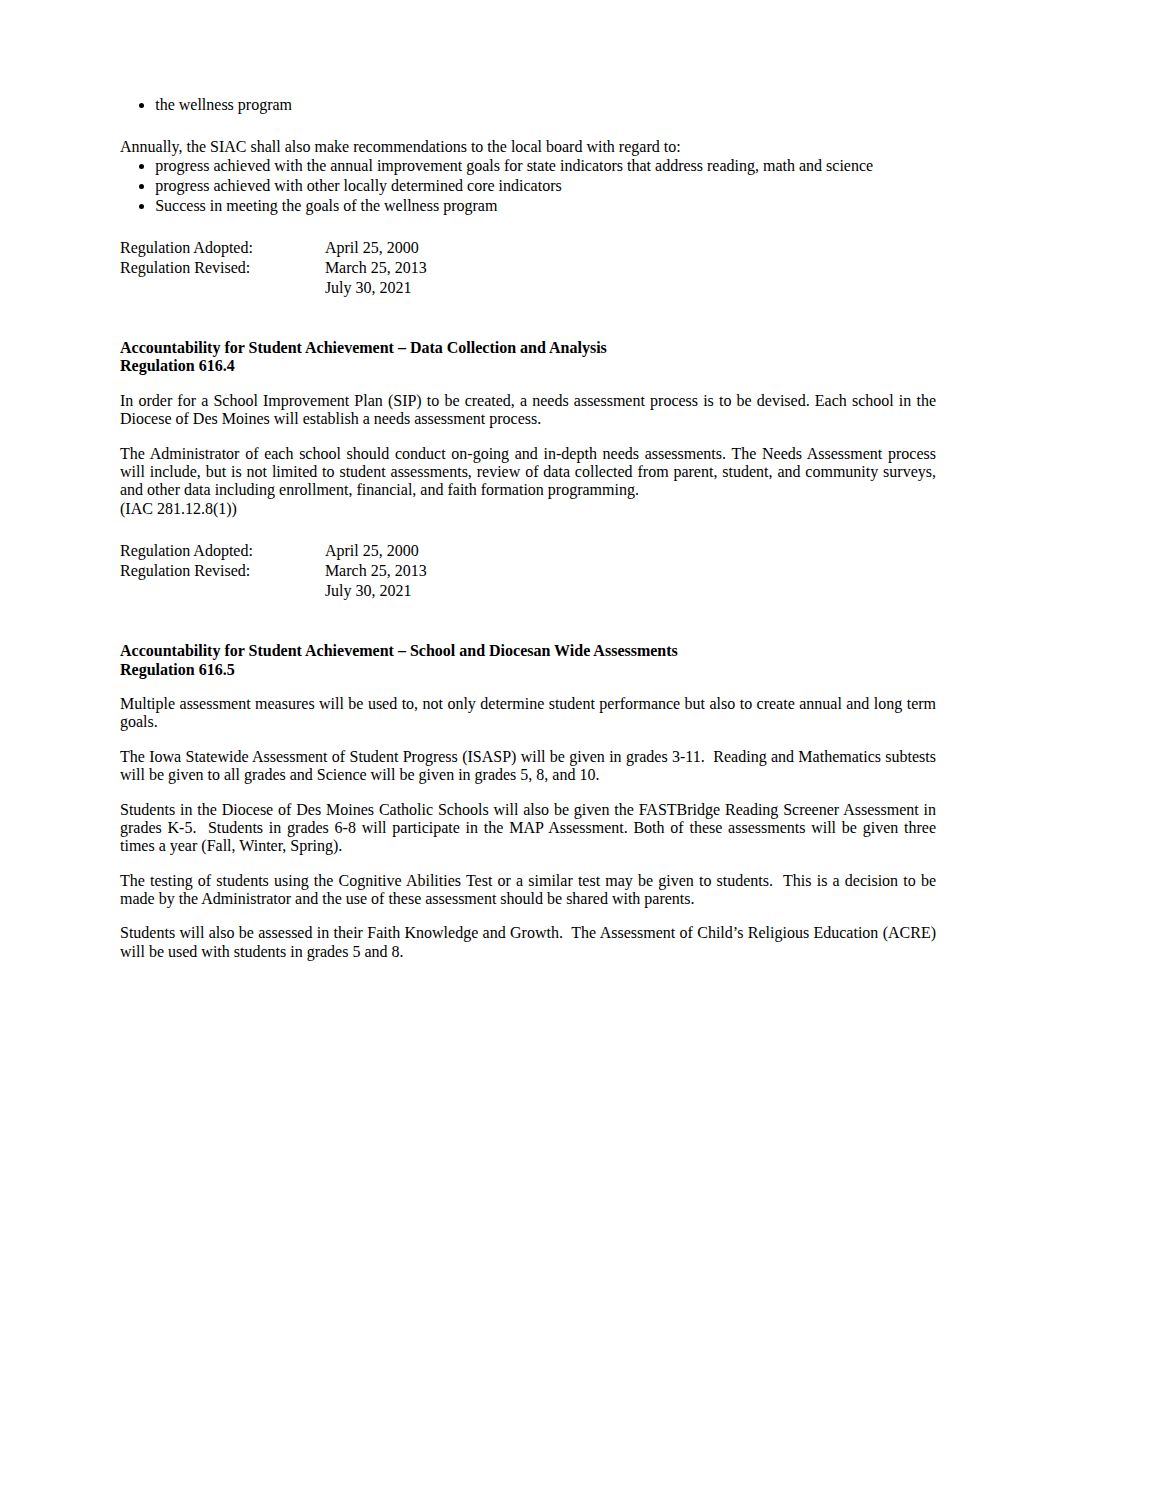the wellness program
Annually, the SIAC shall also make recommendations to the local board with regard to:
progress achieved with the annual improvement goals for state indicators that address reading, math and science
progress achieved with other locally determined core indicators
Success in meeting the goals of the wellness program
| Regulation Adopted: | April 25, 2000 |
| Regulation Revised: | March 25, 2013 |
| | July 30, 2021 |
Accountability for Student Achievement – Data Collection and Analysis Regulation 616.4
In order for a School Improvement Plan (SIP) to be created, a needs assessment process is to be devised. Each school in the Diocese of Des Moines will establish a needs assessment process.
The Administrator of each school should conduct on-going and in-depth needs assessments. The Needs Assessment process will include, but is not limited to student assessments, review of data collected from parent, student, and community surveys, and other data including enrollment, financial, and faith formation programming.
(IAC 281.12.8(1))
| Regulation Adopted: | April 25, 2000 |
| Regulation Revised: | March 25, 2013 |
| | July 30, 2021 |
Accountability for Student Achievement – School and Diocesan Wide Assessments Regulation 616.5
Multiple assessment measures will be used to, not only determine student performance but also to create annual and long term goals.
The Iowa Statewide Assessment of Student Progress (ISASP) will be given in grades 3-11. Reading and Mathematics subtests will be given to all grades and Science will be given in grades 5, 8, and 10.
Students in the Diocese of Des Moines Catholic Schools will also be given the FASTBridge Reading Screener Assessment in grades K-5. Students in grades 6-8 will participate in the MAP Assessment. Both of these assessments will be given three times a year (Fall, Winter, Spring).
The testing of students using the Cognitive Abilities Test or a similar test may be given to students. This is a decision to be made by the Administrator and the use of these assessment should be shared with parents.
Students will also be assessed in their Faith Knowledge and Growth. The Assessment of Child’s Religious Education (ACRE) will be used with students in grades 5 and 8.